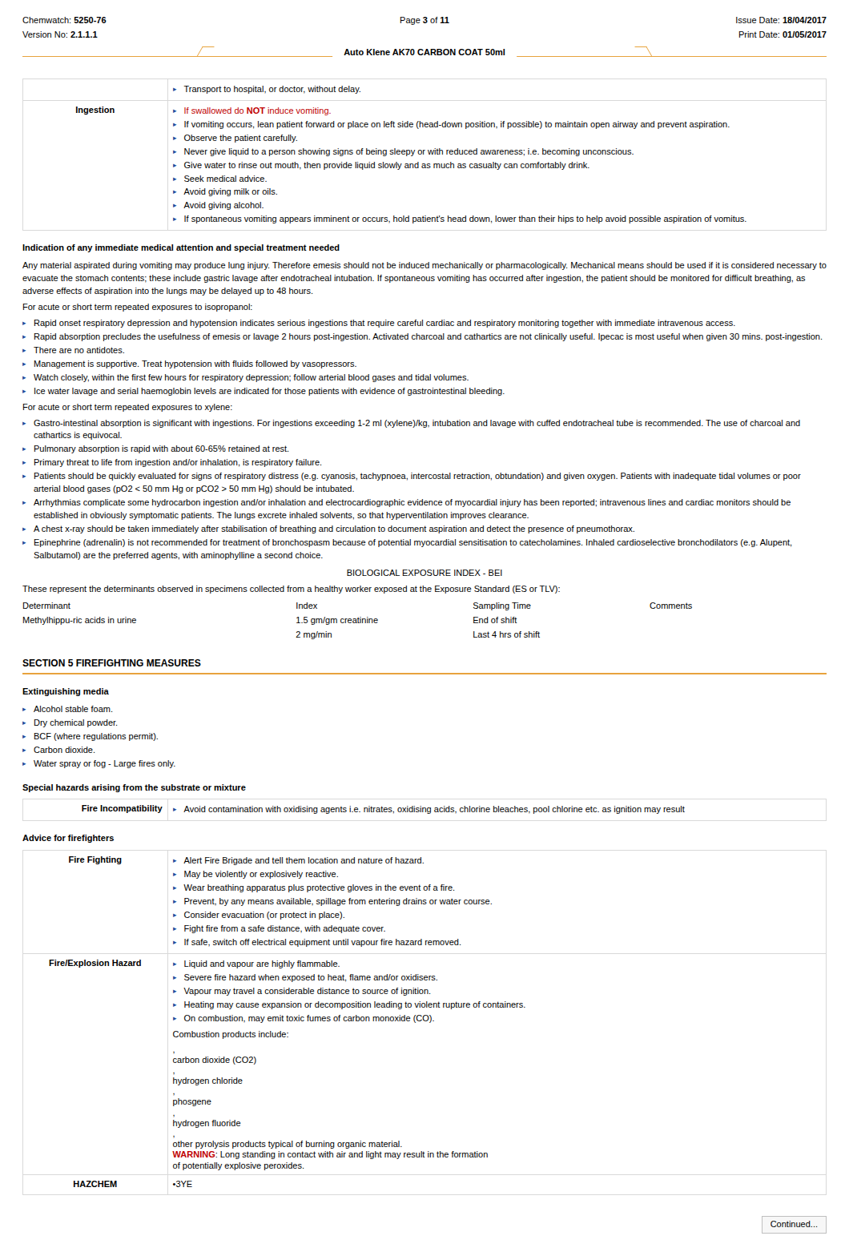Chemwatch: 5250-76
Page 3 of 11
Issue Date: 18/04/2017
Version No: 2.1.1.1
Print Date: 01/05/2017
Auto Klene AK70 CARBON COAT 50ml
| | Transport to hospital, or doctor, without delay. |
| Ingestion | If swallowed do NOT induce vomiting. If vomiting occurs, lean patient forward or place on left side (head-down position, if possible) to maintain open airway and prevent aspiration. Observe the patient carefully. Never give liquid to a person showing signs of being sleepy or with reduced awareness; i.e. becoming unconscious. Give water to rinse out mouth, then provide liquid slowly and as much as casualty can comfortably drink. Seek medical advice. Avoid giving milk or oils. Avoid giving alcohol. If spontaneous vomiting appears imminent or occurs, hold patient's head down, lower than their hips to help avoid possible aspiration of vomitus. |
Indication of any immediate medical attention and special treatment needed
Any material aspirated during vomiting may produce lung injury. Therefore emesis should not be induced mechanically or pharmacologically. Mechanical means should be used if it is considered necessary to evacuate the stomach contents; these include gastric lavage after endotracheal intubation. If spontaneous vomiting has occurred after ingestion, the patient should be monitored for difficult breathing, as adverse effects of aspiration into the lungs may be delayed up to 48 hours.
For acute or short term repeated exposures to isopropanol:
Rapid onset respiratory depression and hypotension indicates serious ingestions that require careful cardiac and respiratory monitoring together with immediate intravenous access.
Rapid absorption precludes the usefulness of emesis or lavage 2 hours post-ingestion. Activated charcoal and cathartics are not clinically useful. Ipecac is most useful when given 30 mins. post-ingestion.
There are no antidotes.
Management is supportive. Treat hypotension with fluids followed by vasopressors.
Watch closely, within the first few hours for respiratory depression; follow arterial blood gases and tidal volumes.
Ice water lavage and serial haemoglobin levels are indicated for those patients with evidence of gastrointestinal bleeding.
For acute or short term repeated exposures to xylene:
Gastro-intestinal absorption is significant with ingestions. For ingestions exceeding 1-2 ml (xylene)/kg, intubation and lavage with cuffed endotracheal tube is recommended. The use of charcoal and cathartics is equivocal.
Pulmonary absorption is rapid with about 60-65% retained at rest.
Primary threat to life from ingestion and/or inhalation, is respiratory failure.
Patients should be quickly evaluated for signs of respiratory distress (e.g. cyanosis, tachypnoea, intercostal retraction, obtundation) and given oxygen. Patients with inadequate tidal volumes or poor arterial blood gases (pO2 < 50 mm Hg or pCO2 > 50 mm Hg) should be intubated.
Arrhythmias complicate some hydrocarbon ingestion and/or inhalation and electrocardiographic evidence of myocardial injury has been reported; intravenous lines and cardiac monitors should be established in obviously symptomatic patients. The lungs excrete inhaled solvents, so that hyperventilation improves clearance.
A chest x-ray should be taken immediately after stabilisation of breathing and circulation to document aspiration and detect the presence of pneumothorax.
Epinephrine (adrenalin) is not recommended for treatment of bronchospasm because of potential myocardial sensitisation to catecholamines. Inhaled cardioselective bronchodilators (e.g. Alupent, Salbutamol) are the preferred agents, with aminophylline a second choice.
BIOLOGICAL EXPOSURE INDEX - BEI
These represent the determinants observed in specimens collected from a healthy worker exposed at the Exposure Standard (ES or TLV):
| Determinant | Index | Sampling Time | Comments |
| --- | --- | --- | --- |
| Methylhippu-ric acids in urine | 1.5 gm/gm creatinine | End of shift | |
| | 2 mg/min | Last 4 hrs of shift | |
SECTION 5 FIREFIGHTING MEASURES
Extinguishing media
Alcohol stable foam.
Dry chemical powder.
BCF (where regulations permit).
Carbon dioxide.
Water spray or fog - Large fires only.
Special hazards arising from the substrate or mixture
| Fire Incompatibility | Avoid contamination with oxidising agents i.e. nitrates, oxidising acids, chlorine bleaches, pool chlorine etc. as ignition may result |
Advice for firefighters
| Fire Fighting | Alert Fire Brigade and tell them location and nature of hazard. May be violently or explosively reactive. Wear breathing apparatus plus protective gloves in the event of a fire. Prevent, by any means available, spillage from entering drains or water course. Consider evacuation (or protect in place). Fight fire from a safe distance, with adequate cover. If safe, switch off electrical equipment until vapour fire hazard removed. |
| Fire/Explosion Hazard | Liquid and vapour are highly flammable. Severe fire hazard when exposed to heat, flame and/or oxidisers. Vapour may travel a considerable distance to source of ignition. Heating may cause expansion or decomposition leading to violent rupture of containers. On combustion, may emit toxic fumes of carbon monoxide (CO). Combustion products include: , carbon dioxide (CO2) , hydrogen chloride , phosgene , hydrogen fluoride , other pyrolysis products typical of burning organic material. WARNING : Long standing in contact with air and light may result in the formation of potentially explosive peroxides. |
| HAZCHEM | •3YE |
Continued...